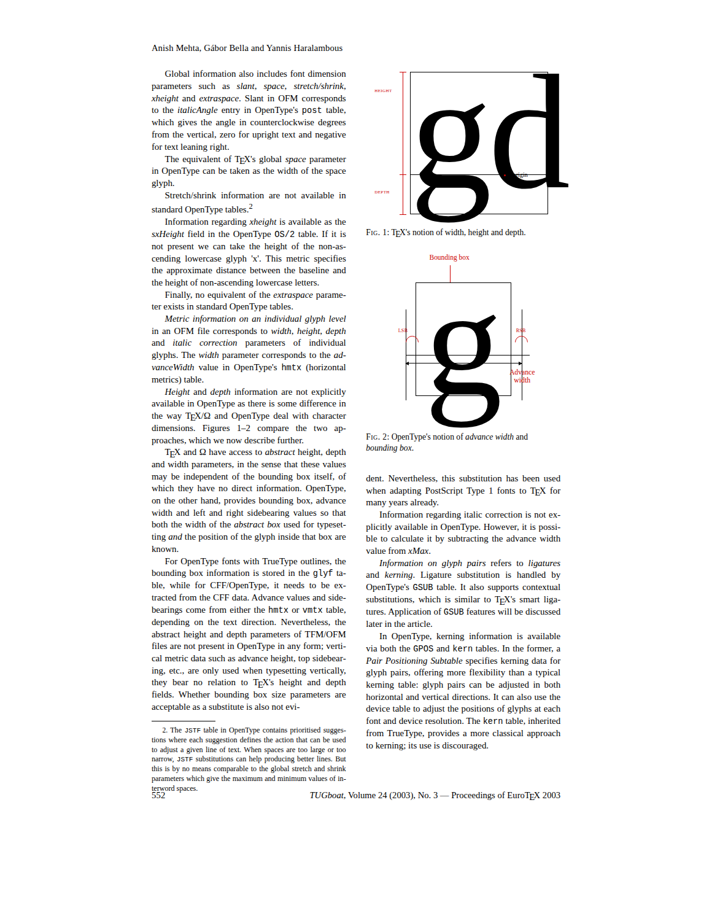Anish Mehta, Gábor Bella and Yannis Haralambous
Global information also includes font dimension parameters such as slant, space, stretch/shrink, xheight and extraspace. Slant in OFM corresponds to the italicAngle entry in OpenType's post table, which gives the angle in counterclockwise degrees from the vertical, zero for upright text and negative for text leaning right.
The equivalent of TEX's global space parameter in OpenType can be taken as the width of the space glyph.
Stretch/shrink information are not available in standard OpenType tables.2
Information regarding xheight is available as the sxHeight field in the OpenType OS/2 table. If it is not present we can take the height of the non-ascending lowercase glyph 'x'. This metric specifies the approximate distance between the baseline and the height of non-ascending lowercase letters.
Finally, no equivalent of the extraspace parameter exists in standard OpenType tables.
Metric information on an individual glyph level in an OFM file corresponds to width, height, depth and italic correction parameters of individual glyphs. The width parameter corresponds to the advanceWidth value in OpenType's hmtx (horizontal metrics) table.
Height and depth information are not explicitly available in OpenType as there is some difference in the way TEX/Ω and OpenType deal with character dimensions. Figures 1–2 compare the two approaches, which we now describe further.
TEX and Ω have access to abstract height, depth and width parameters, in the sense that these values may be independent of the bounding box itself, of which they have no direct information. OpenType, on the other hand, provides bounding box, advance width and left and right sidebearing values so that both the width of the abstract box used for typesetting and the position of the glyph inside that box are known.
For OpenType fonts with TrueType outlines, the bounding box information is stored in the glyf table, while for CFF/OpenType, it needs to be extracted from the CFF data. Advance values and sidebearings come from either the hmtx or vmtx table, depending on the text direction. Nevertheless, the abstract height and depth parameters of TFM/OFM files are not present in OpenType in any form; vertical metric data such as advance height, top sidebearing, etc., are only used when typesetting vertically, they bear no relation to TEX's height and depth fields. Whether bounding box size parameters are acceptable as a substitute is also not evi-
2. The JSTF table in OpenType contains prioritised suggestions where each suggestion defines the action that can be used to adjust a given line of text. When spaces are too large or too narrow, JSTF substitutions can help producing better lines. But this is by no means comparable to the global stretch and shrink parameters which give the maximum and minimum values of interword spaces.
gd
height
depth
= origin
Fig. 1: TEX's notion of width, height and depth.
Bounding box
g
lsb
rsb
Advance
width
Fig. 2: OpenType's notion of advance width and bounding box.
dent. Nevertheless, this substitution has been used when adapting PostScript Type 1 fonts to TEX for many years already.
Information regarding italic correction is not explicitly available in OpenType. However, it is possible to calculate it by subtracting the advance width value from xMax.
Information on glyph pairs refers to ligatures and kerning. Ligature substitution is handled by OpenType's GSUB table. It also supports contextual substitutions, which is similar to TEX's smart ligatures. Application of GSUB features will be discussed later in the article.
In OpenType, kerning information is available via both the GPOS and kern tables. In the former, a Pair Positioning Subtable specifies kerning data for glyph pairs, offering more flexibility than a typical kerning table: glyph pairs can be adjusted in both horizontal and vertical directions. It can also use the device table to adjust the positions of glyphs at each font and device resolution. The kern table, inherited from TrueType, provides a more classical approach to kerning; its use is discouraged.
552
TUGboat, Volume 24 (2003), No. 3 — Proceedings of EuroTEX 2003